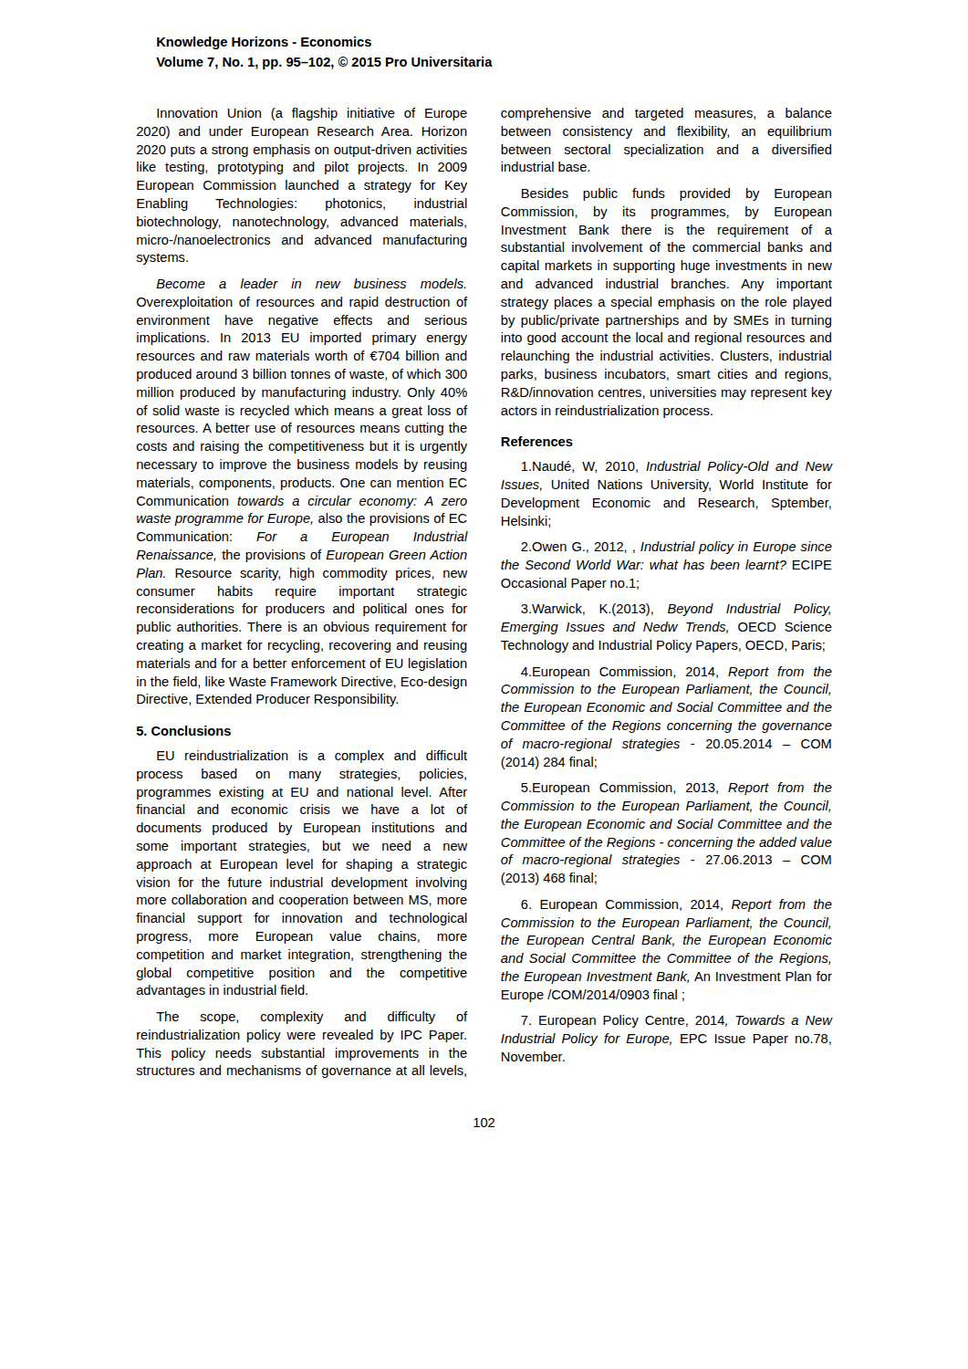Knowledge Horizons - Economics
Volume 7, No. 1, pp. 95–102, © 2015 Pro Universitaria
Innovation Union (a flagship initiative of Europe 2020) and under European Research Area. Horizon 2020 puts a strong emphasis on output-driven activities like testing, prototyping and pilot projects. In 2009 European Commission launched a strategy for Key Enabling Technologies: photonics, industrial biotechnology, nanotechnology, advanced materials, micro-/nanoelectronics and advanced manufacturing systems.
Become a leader in new business models. Overexploitation of resources and rapid destruction of environment have negative effects and serious implications. In 2013 EU imported primary energy resources and raw materials worth of €704 billion and produced around 3 billion tonnes of waste, of which 300 million produced by manufacturing industry. Only 40% of solid waste is recycled which means a great loss of resources. A better use of resources means cutting the costs and raising the competitiveness but it is urgently necessary to improve the business models by reusing materials, components, products. One can mention EC Communication towards a circular economy: A zero waste programme for Europe, also the provisions of EC Communication: For a European Industrial Renaissance, the provisions of European Green Action Plan. Resource scarity, high commodity prices, new consumer habits require important strategic reconsiderations for producers and political ones for public authorities. There is an obvious requirement for creating a market for recycling, recovering and reusing materials and for a better enforcement of EU legislation in the field, like Waste Framework Directive, Eco-design Directive, Extended Producer Responsibility.
5. Conclusions
EU reindustrialization is a complex and difficult process based on many strategies, policies, programmes existing at EU and national level. After financial and economic crisis we have a lot of documents produced by European institutions and some important strategies, but we need a new approach at European level for shaping a strategic vision for the future industrial development involving more collaboration and cooperation between MS, more financial support for innovation and technological progress, more European value chains, more competition and market integration, strengthening the global competitive position and the competitive advantages in industrial field.
The scope, complexity and difficulty of reindustrialization policy were revealed by IPC Paper. This policy needs substantial improvements in the structures and mechanisms of governance at all levels, comprehensive and targeted measures, a balance between consistency and flexibility, an equilibrium between sectoral specialization and a diversified industrial base.
Besides public funds provided by European Commission, by its programmes, by European Investment Bank there is the requirement of a substantial involvement of the commercial banks and capital markets in supporting huge investments in new and advanced industrial branches. Any important strategy places a special emphasis on the role played by public/private partnerships and by SMEs in turning into good account the local and regional resources and relaunching the industrial activities. Clusters, industrial parks, business incubators, smart cities and regions, R&D/innovation centres, universities may represent key actors in reindustrialization process.
References
1.Naudé, W, 2010, Industrial Policy-Old and New Issues, United Nations University, World Institute for Development Economic and Research, Sptember, Helsinki;
2.Owen G., 2012, , Industrial policy in Europe since the Second World War: what has been learnt? ECIPE Occasional Paper no.1;
3.Warwick, K.(2013), Beyond Industrial Policy, Emerging Issues and Nedw Trends, OECD Science Technology and Industrial Policy Papers, OECD, Paris;
4.European Commission, 2014, Report from the Commission to the European Parliament, the Council, the European Economic and Social Committee and the Committee of the Regions concerning the governance of macro-regional strategies - 20.05.2014 – COM (2014) 284 final;
5.European Commission, 2013, Report from the Commission to the European Parliament, the Council, the European Economic and Social Committee and the Committee of the Regions - concerning the added value of macro-regional strategies - 27.06.2013 – COM (2013) 468 final;
6. European Commission, 2014, Report from the Commission to the European Parliament, the Council, the European Central Bank, the European Economic and Social Committee the Committee of the Regions, the European Investment Bank, An Investment Plan for Europe /COM/2014/0903 final ;
7. European Policy Centre, 2014, Towards a New Industrial Policy for Europe, EPC Issue Paper no.78, November.
102